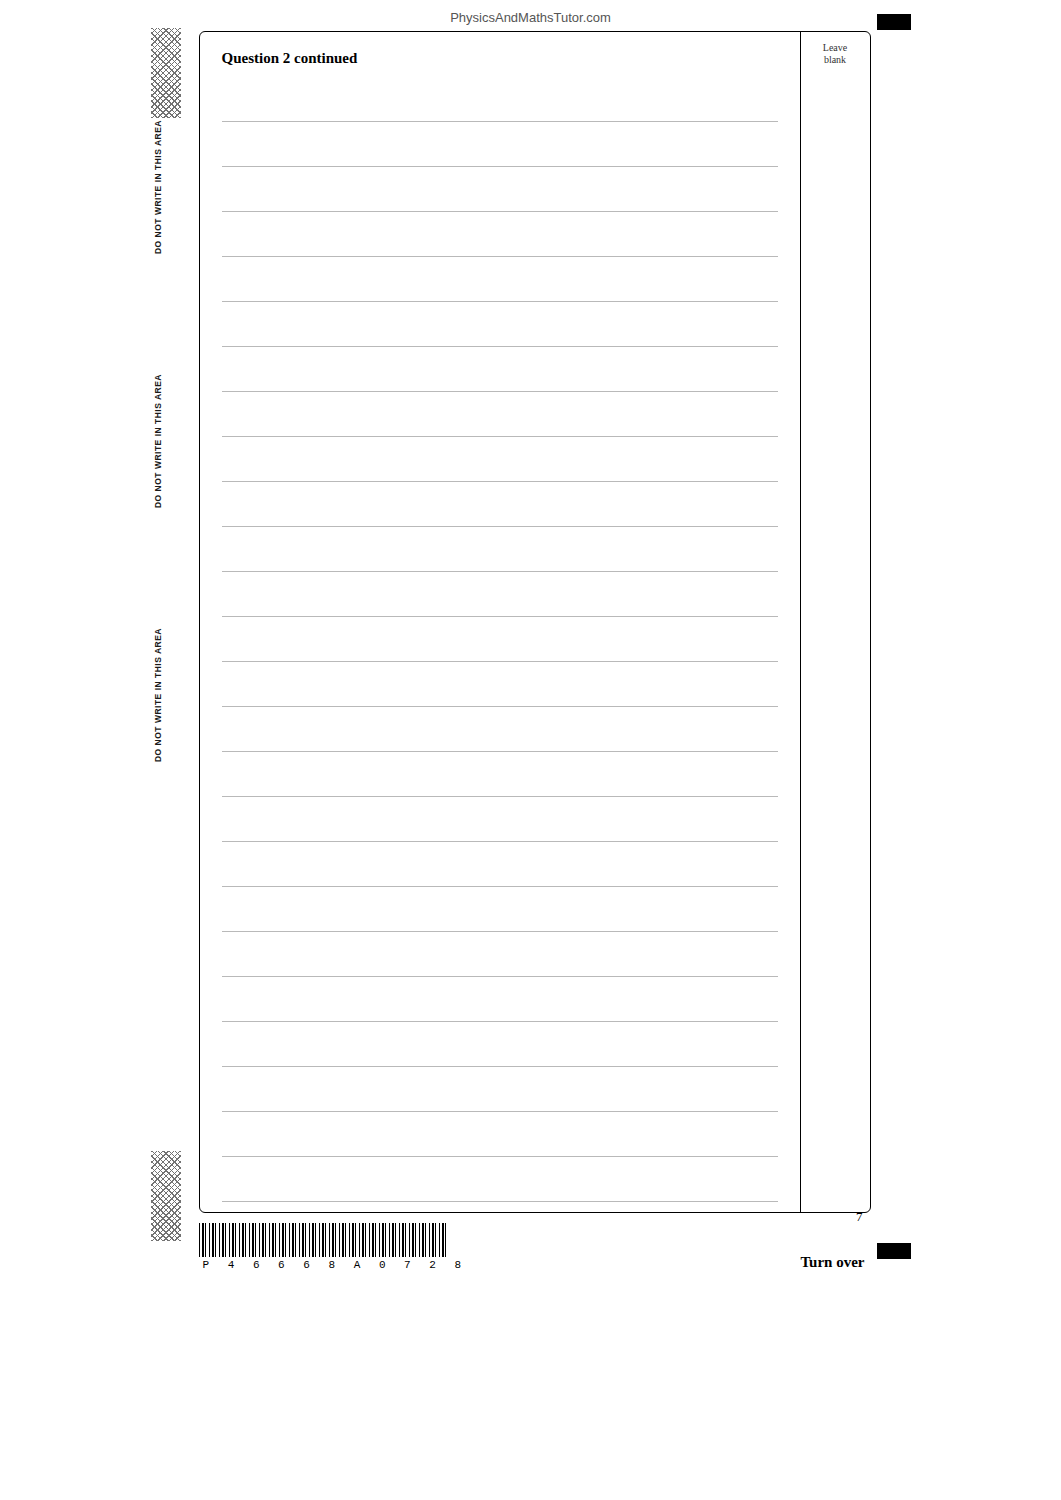PhysicsAndMathsTutor.com
DO NOT WRITE IN THIS AREA DO NOT WRITE IN THIS AREA DO NOT WRITE IN THIS AREA
Question 2 continued
Leave
blank
7
P 4 6 6 6 8 A 0 7 2 8
Turn over